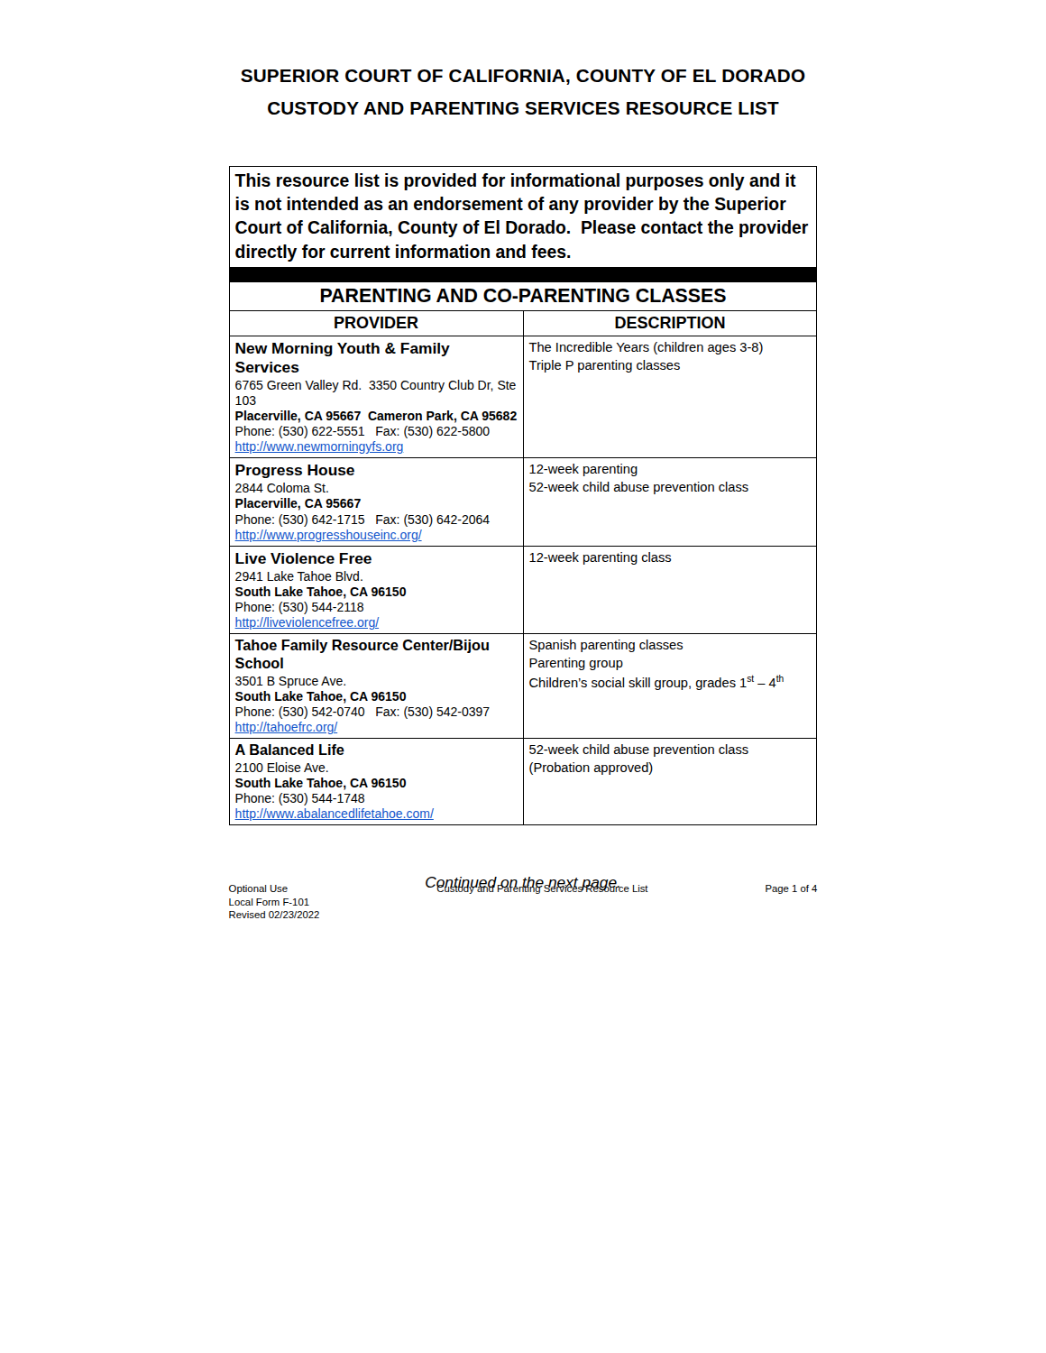SUPERIOR COURT OF CALIFORNIA, COUNTY OF EL DORADO
CUSTODY AND PARENTING SERVICES RESOURCE LIST
| This resource list is provided for informational purposes only and it is not intended as an endorsement of any provider by the Superior Court of California, County of El Dorado. Please contact the provider directly for current information and fees. |
| PARENTING AND CO-PARENTING CLASSES |
| PROVIDER | DESCRIPTION |
| New Morning Youth & Family Services 6765 Green Valley Rd. 3350 Country Club Dr, Ste 103 Placerville, CA 95667 Cameron Park, CA 95682 Phone: (530) 622-5551 Fax: (530) 622-5800 http://www.newmorningyfs.org | The Incredible Years (children ages 3-8) Triple P parenting classes |
| Progress House 2844 Coloma St. Placerville, CA 95667 Phone: (530) 642-1715 Fax: (530) 642-2064 http://www.progresshouseinc.org/ | 12-week parenting 52-week child abuse prevention class |
| Live Violence Free 2941 Lake Tahoe Blvd. South Lake Tahoe, CA 96150 Phone: (530) 544-2118 http://liveviolencefree.org/ | 12-week parenting class |
| Tahoe Family Resource Center/Bijou School 3501 B Spruce Ave. South Lake Tahoe, CA 96150 Phone: (530) 542-0740 Fax: (530) 542-0397 http://tahoefrc.org/ | Spanish parenting classes Parenting group Children’s social skill group, grades 1 st – 4 th |
| A Balanced Life 2100 Eloise Ave. South Lake Tahoe, CA 96150 Phone: (530) 544-1748 http://www.abalancedlifetahoe.com/ | 52-week child abuse prevention class (Probation approved) |
Continued on the next page.
Optional Use Local Form F-101 Revised 02/23/2022
Custody and Parenting Services Resource List
Page 1 of 4